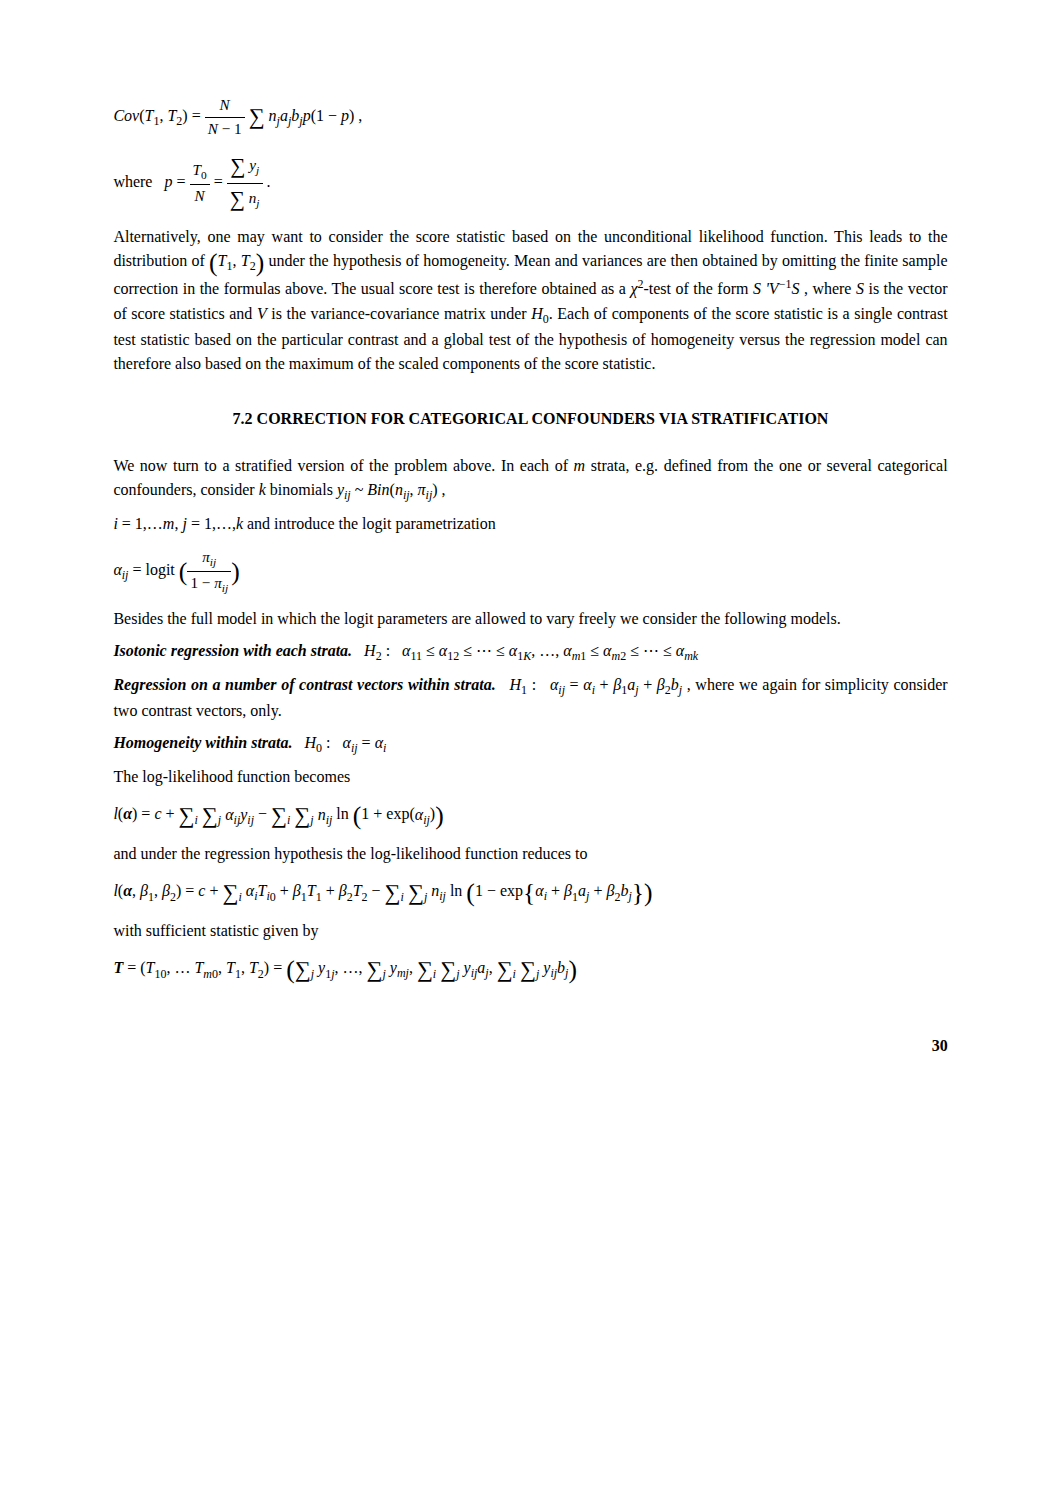Cov(T1, T2) = NN − 1 ∑ njajbjp(1 − p) ,
where p = T0 N = ∑ yj∑ nj .
Alternatively, one may want to consider the score statistic based on the unconditional likelihood function. This leads to the distribution of (T1, T2) under the hypothesis of homogeneity. Mean and variances are then obtained by omitting the finite sample correction in the formulas above. The usual score test is therefore obtained as a χ2-test of the form S 'V−1S , where S is the vector of score statistics and V is the variance-covariance matrix under H0. Each of components of the score statistic is a single contrast test statistic based on the particular contrast and a global test of the hypothesis of homogeneity versus the regression model can therefore also based on the maximum of the scaled components of the score statistic.
7.2 Correction for Categorical Confounders via Stratification
We now turn to a stratified version of the problem above. In each of m strata, e.g. defined from the one or several categorical confounders, consider k binomials yij ~ Bin(nij, πij) ,
i = 1,…m, j = 1,…,k and introduce the logit parametrization
αij = logit (πij 1 − πij)
Besides the full model in which the logit parameters are allowed to vary freely we consider the following models.
Isotonic regression with each strata. H2 : α11 ≤ α12 ≤ ⋯ ≤ α1K, …, αm1 ≤ αm2 ≤ ⋯ ≤ αmk
Regression on a number of contrast vectors within strata. H1 : αij = αi + β1aj + β2bj , where we again for simplicity consider two contrast vectors, only.
Homogeneity within strata. H0 : αij = αi
The log-likelihood function becomes
l(α) = c + ∑i ∑j αijyij − ∑i ∑j nij ln (1 + exp(αij))
and under the regression hypothesis the log-likelihood function reduces to
l(α, β1, β2) = c + ∑i αiTi0 + β1T1 + β2T2 − ∑i ∑j nij ln (1 − exp{αi + β1aj + β2bj})
with sufficient statistic given by
T = (T10, … Tm0, T1, T2) = (∑j y1j, …, ∑j ymj, ∑i ∑j yijaj, ∑i ∑j yijbj)
30